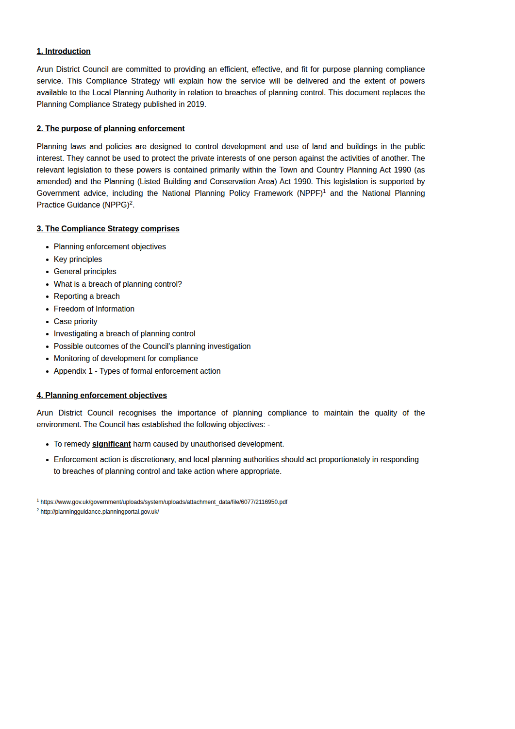1. Introduction
Arun District Council are committed to providing an efficient, effective, and fit for purpose planning compliance service. This Compliance Strategy will explain how the service will be delivered and the extent of powers available to the Local Planning Authority in relation to breaches of planning control. This document replaces the Planning Compliance Strategy published in 2019.
2. The purpose of planning enforcement
Planning laws and policies are designed to control development and use of land and buildings in the public interest. They cannot be used to protect the private interests of one person against the activities of another. The relevant legislation to these powers is contained primarily within the Town and Country Planning Act 1990 (as amended) and the Planning (Listed Building and Conservation Area) Act 1990. This legislation is supported by Government advice, including the National Planning Policy Framework (NPPF)1 and the National Planning Practice Guidance (NPPG)2.
3. The Compliance Strategy comprises
Planning enforcement objectives
Key principles
General principles
What is a breach of planning control?
Reporting a breach
Freedom of Information
Case priority
Investigating a breach of planning control
Possible outcomes of the Council's planning investigation
Monitoring of development for compliance
Appendix 1 - Types of formal enforcement action
4. Planning enforcement objectives
Arun District Council recognises the importance of planning compliance to maintain the quality of the environment. The Council has established the following objectives: -
To remedy significant harm caused by unauthorised development.
Enforcement action is discretionary, and local planning authorities should act proportionately in responding to breaches of planning control and take action where appropriate.
1 https://www.gov.uk/government/uploads/system/uploads/attachment_data/file/6077/2116950.pdf
2 http://planningguidance.planningportal.gov.uk/